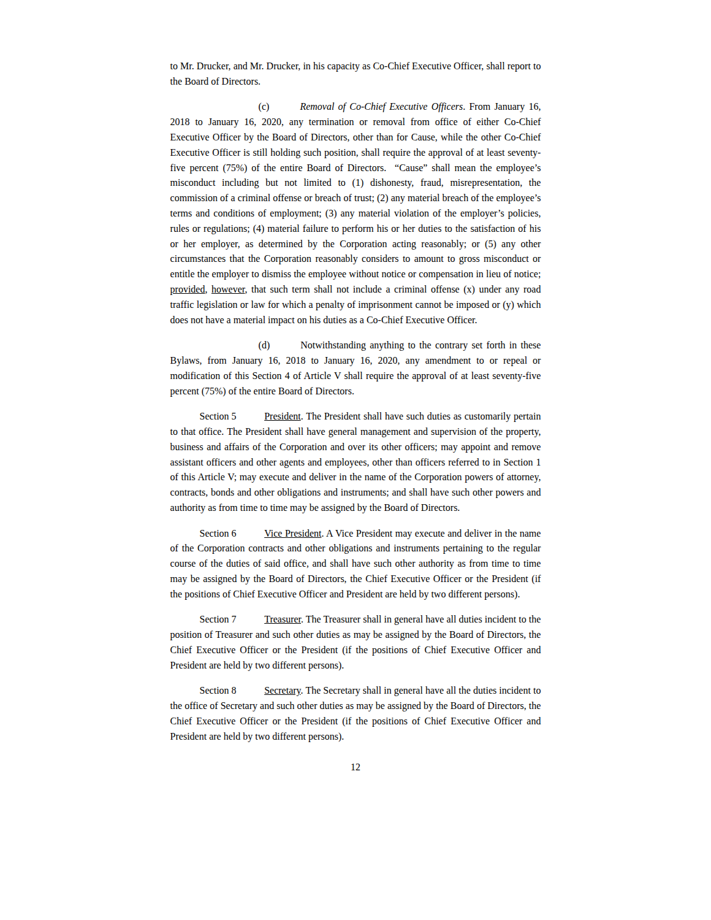to Mr. Drucker, and Mr. Drucker, in his capacity as Co-Chief Executive Officer, shall report to the Board of Directors.
(c) Removal of Co-Chief Executive Officers. From January 16, 2018 to January 16, 2020, any termination or removal from office of either Co-Chief Executive Officer by the Board of Directors, other than for Cause, while the other Co-Chief Executive Officer is still holding such position, shall require the approval of at least seventy-five percent (75%) of the entire Board of Directors. “Cause” shall mean the employee’s misconduct including but not limited to (1) dishonesty, fraud, misrepresentation, the commission of a criminal offense or breach of trust; (2) any material breach of the employee’s terms and conditions of employment; (3) any material violation of the employer’s policies, rules or regulations; (4) material failure to perform his or her duties to the satisfaction of his or her employer, as determined by the Corporation acting reasonably; or (5) any other circumstances that the Corporation reasonably considers to amount to gross misconduct or entitle the employer to dismiss the employee without notice or compensation in lieu of notice; provided, however, that such term shall not include a criminal offense (x) under any road traffic legislation or law for which a penalty of imprisonment cannot be imposed or (y) which does not have a material impact on his duties as a Co-Chief Executive Officer.
(d) Notwithstanding anything to the contrary set forth in these Bylaws, from January 16, 2018 to January 16, 2020, any amendment to or repeal or modification of this Section 4 of Article V shall require the approval of at least seventy-five percent (75%) of the entire Board of Directors.
Section 5 President. The President shall have such duties as customarily pertain to that office. The President shall have general management and supervision of the property, business and affairs of the Corporation and over its other officers; may appoint and remove assistant officers and other agents and employees, other than officers referred to in Section 1 of this Article V; may execute and deliver in the name of the Corporation powers of attorney, contracts, bonds and other obligations and instruments; and shall have such other powers and authority as from time to time may be assigned by the Board of Directors.
Section 6 Vice President. A Vice President may execute and deliver in the name of the Corporation contracts and other obligations and instruments pertaining to the regular course of the duties of said office, and shall have such other authority as from time to time may be assigned by the Board of Directors, the Chief Executive Officer or the President (if the positions of Chief Executive Officer and President are held by two different persons).
Section 7 Treasurer. The Treasurer shall in general have all duties incident to the position of Treasurer and such other duties as may be assigned by the Board of Directors, the Chief Executive Officer or the President (if the positions of Chief Executive Officer and President are held by two different persons).
Section 8 Secretary. The Secretary shall in general have all the duties incident to the office of Secretary and such other duties as may be assigned by the Board of Directors, the Chief Executive Officer or the President (if the positions of Chief Executive Officer and President are held by two different persons).
12